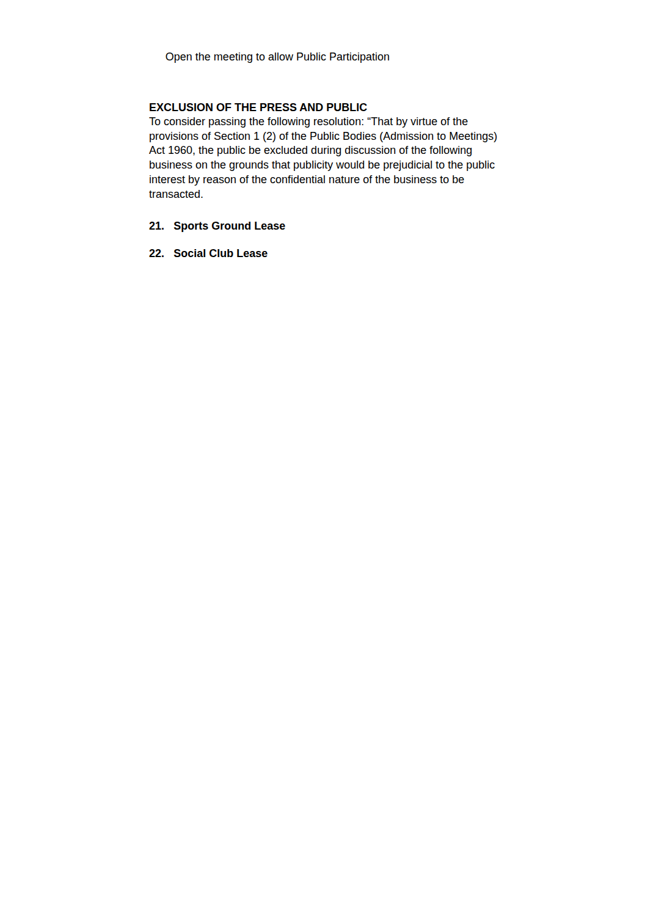Open the meeting to allow Public Participation
EXCLUSION OF THE PRESS AND PUBLIC
To consider passing the following resolution: “That by virtue of the provisions of Section 1 (2) of the Public Bodies (Admission to Meetings) Act 1960, the public be excluded during discussion of the following business on the grounds that publicity would be prejudicial to the public interest by reason of the confidential nature of the business to be transacted.
21. Sports Ground Lease
22. Social Club Lease